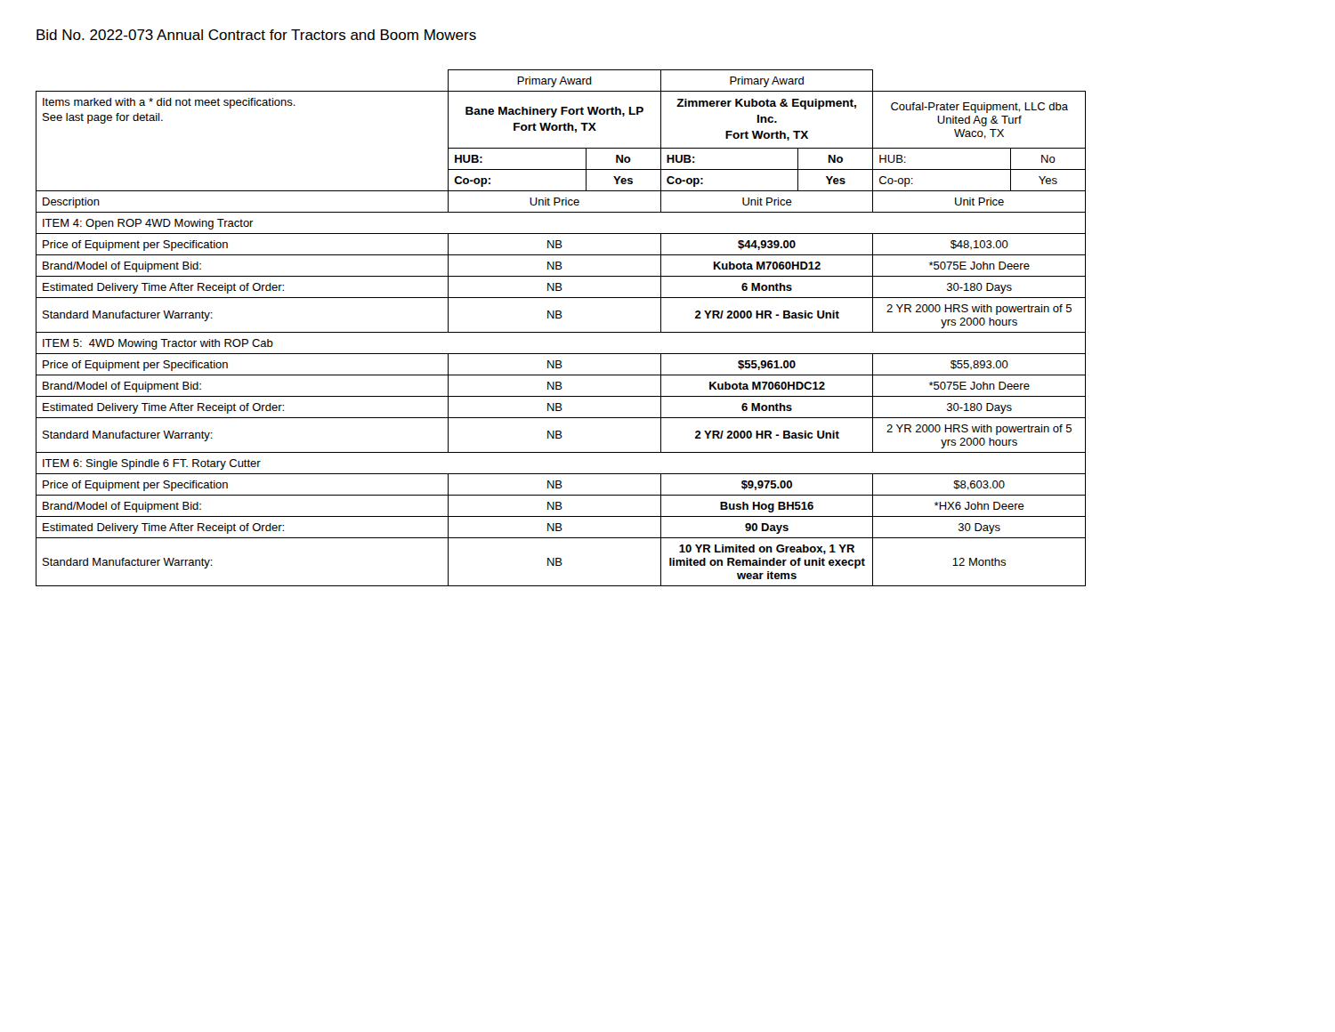Bid No. 2022-073 Annual Contract for Tractors and Boom Mowers
| | Primary Award | Primary Award | |
| Items marked with a * did not meet specifications. See last page for detail. | Bane Machinery Fort Worth, LP Fort Worth, TX | Zimmerer Kubota & Equipment, Inc. Fort Worth, TX | Coufal-Prater Equipment, LLC dba United Ag & Turf Waco, TX |
| HUB: | No | HUB: | No | HUB: | No |
| Co-op: | Yes | Co-op: | Yes | Co-op: | Yes |
| Description | Unit Price | Unit Price | Unit Price |
| ITEM 4: Open ROP 4WD Mowing Tractor |
| Price of Equipment per Specification | NB | $44,939.00 | $48,103.00 |
| Brand/Model of Equipment Bid: | NB | Kubota M7060HD12 | *5075E John Deere |
| Estimated Delivery Time After Receipt of Order: | NB | 6 Months | 30-180 Days |
| Standard Manufacturer Warranty: | NB | 2 YR/ 2000 HR - Basic Unit | 2 YR 2000 HRS with powertrain of 5 yrs 2000 hours |
| ITEM 5: 4WD Mowing Tractor with ROP Cab |
| Price of Equipment per Specification | NB | $55,961.00 | $55,893.00 |
| Brand/Model of Equipment Bid: | NB | Kubota M7060HDC12 | *5075E John Deere |
| Estimated Delivery Time After Receipt of Order: | NB | 6 Months | 30-180 Days |
| Standard Manufacturer Warranty: | NB | 2 YR/ 2000 HR - Basic Unit | 2 YR 2000 HRS with powertrain of 5 yrs 2000 hours |
| ITEM 6: Single Spindle 6 FT. Rotary Cutter |
| Price of Equipment per Specification | NB | $9,975.00 | $8,603.00 |
| Brand/Model of Equipment Bid: | NB | Bush Hog BH516 | *HX6 John Deere |
| Estimated Delivery Time After Receipt of Order: | NB | 90 Days | 30 Days |
| Standard Manufacturer Warranty: | NB | 10 YR Limited on Greabox, 1 YR limited on Remainder of unit execpt wear items | 12 Months |